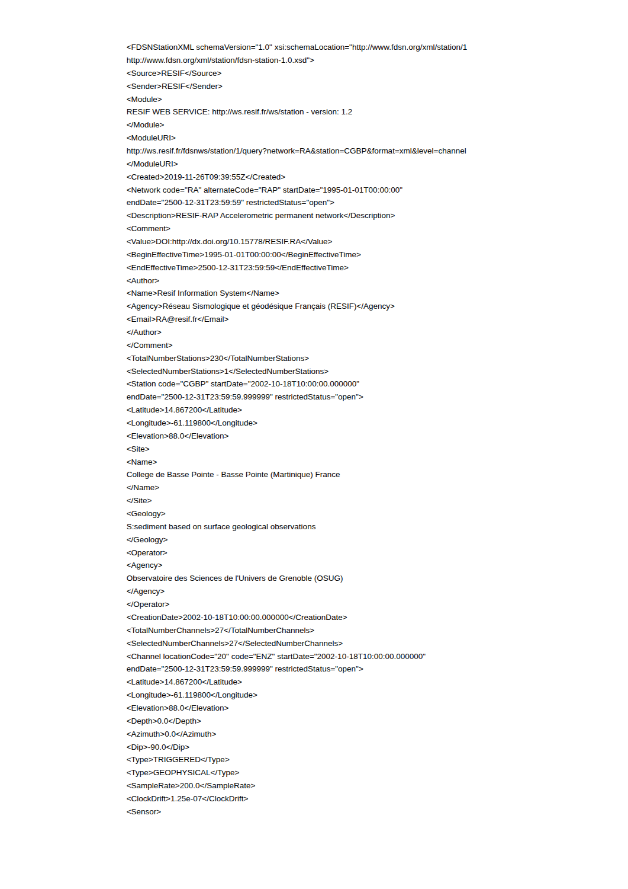<FDSNStationXML schemaVersion="1.0" xsi:schemaLocation="http://www.fdsn.org/xml/station/1
http://www.fdsn.org/xml/station/fdsn-station-1.0.xsd">
<Source>RESIF</Source>
<Sender>RESIF</Sender>
<Module>
RESIF WEB SERVICE: http://ws.resif.fr/ws/station - version: 1.2
</Module>
<ModuleURI>
http://ws.resif.fr/fdsnws/station/1/query?network=RA&station=CGBP&format=xml&level=channel
</ModuleURI>
<Created>2019-11-26T09:39:55Z</Created>
<Network code="RA" alternateCode="RAP" startDate="1995-01-01T00:00:00"
endDate="2500-12-31T23:59:59" restrictedStatus="open">
<Description>RESIF-RAP Accelerometric permanent network</Description>
<Comment>
<Value>DOI:http://dx.doi.org/10.15778/RESIF.RA</Value>
<BeginEffectiveTime>1995-01-01T00:00:00</BeginEffectiveTime>
<EndEffectiveTime>2500-12-31T23:59:59</EndEffectiveTime>
<Author>
<Name>Resif Information System</Name>
<Agency>Réseau Sismologique et géodésique Français (RESIF)</Agency>
<Email>RA@resif.fr</Email>
</Author>
</Comment>
<TotalNumberStations>230</TotalNumberStations>
<SelectedNumberStations>1</SelectedNumberStations>
<Station code="CGBP" startDate="2002-10-18T10:00:00.000000"
endDate="2500-12-31T23:59:59.999999" restrictedStatus="open">
<Latitude>14.867200</Latitude>
<Longitude>-61.119800</Longitude>
<Elevation>88.0</Elevation>
<Site>
<Name>
College de Basse Pointe - Basse Pointe (Martinique) France
</Name>
</Site>
<Geology>
S:sediment based on surface geological observations
</Geology>
<Operator>
<Agency>
Observatoire des Sciences de l'Univers de Grenoble (OSUG)
</Agency>
</Operator>
<CreationDate>2002-10-18T10:00:00.000000</CreationDate>
<TotalNumberChannels>27</TotalNumberChannels>
<SelectedNumberChannels>27</SelectedNumberChannels>
<Channel locationCode="20" code="ENZ" startDate="2002-10-18T10:00:00.000000"
endDate="2500-12-31T23:59:59.999999" restrictedStatus="open">
<Latitude>14.867200</Latitude>
<Longitude>-61.119800</Longitude>
<Elevation>88.0</Elevation>
<Depth>0.0</Depth>
<Azimuth>0.0</Azimuth>
<Dip>-90.0</Dip>
<Type>TRIGGERED</Type>
<Type>GEOPHYSICAL</Type>
<SampleRate>200.0</SampleRate>
<ClockDrift>1.25e-07</ClockDrift>
<Sensor>